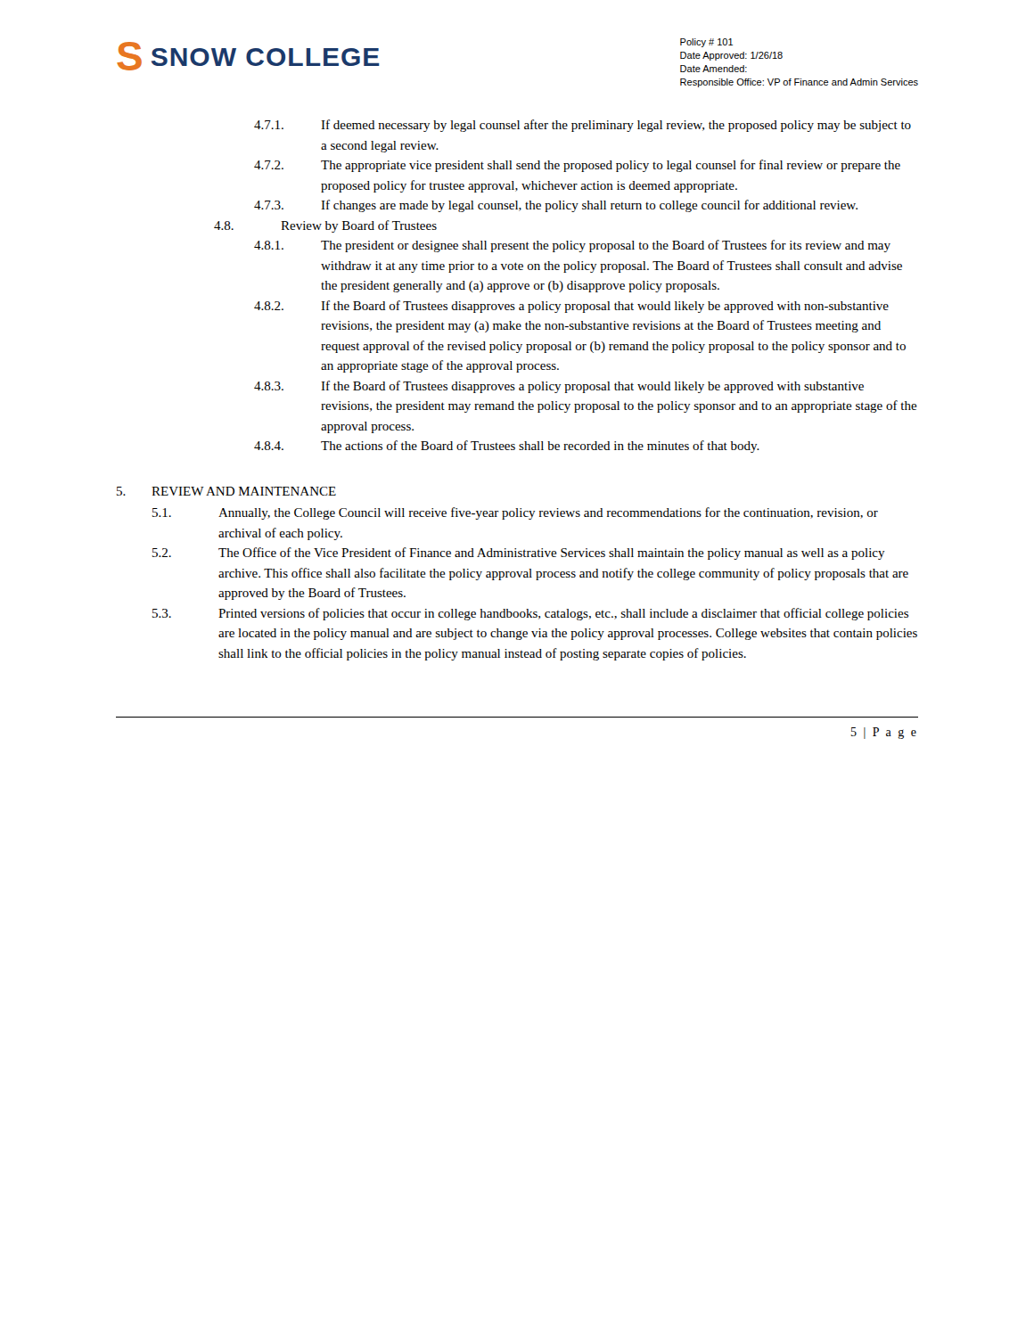S SNOW COLLEGE
Policy # 101
Date Approved: 1/26/18
Date Amended:
Responsible Office: VP of Finance and Admin Services
4.7.1. If deemed necessary by legal counsel after the preliminary legal review, the proposed policy may be subject to a second legal review.
4.7.2. The appropriate vice president shall send the proposed policy to legal counsel for final review or prepare the proposed policy for trustee approval, whichever action is deemed appropriate.
4.7.3. If changes are made by legal counsel, the policy shall return to college council for additional review.
4.8. Review by Board of Trustees
4.8.1. The president or designee shall present the policy proposal to the Board of Trustees for its review and may withdraw it at any time prior to a vote on the policy proposal. The Board of Trustees shall consult and advise the president generally and (a) approve or (b) disapprove policy proposals.
4.8.2. If the Board of Trustees disapproves a policy proposal that would likely be approved with non-substantive revisions, the president may (a) make the non-substantive revisions at the Board of Trustees meeting and request approval of the revised policy proposal or (b) remand the policy proposal to the policy sponsor and to an appropriate stage of the approval process.
4.8.3. If the Board of Trustees disapproves a policy proposal that would likely be approved with substantive revisions, the president may remand the policy proposal to the policy sponsor and to an appropriate stage of the approval process.
4.8.4. The actions of the Board of Trustees shall be recorded in the minutes of that body.
5. REVIEW AND MAINTENANCE
5.1. Annually, the College Council will receive five-year policy reviews and recommendations for the continuation, revision, or archival of each policy.
5.2. The Office of the Vice President of Finance and Administrative Services shall maintain the policy manual as well as a policy archive. This office shall also facilitate the policy approval process and notify the college community of policy proposals that are approved by the Board of Trustees.
5.3. Printed versions of policies that occur in college handbooks, catalogs, etc., shall include a disclaimer that official college policies are located in the policy manual and are subject to change via the policy approval processes. College websites that contain policies shall link to the official policies in the policy manual instead of posting separate copies of policies.
5 | P a g e